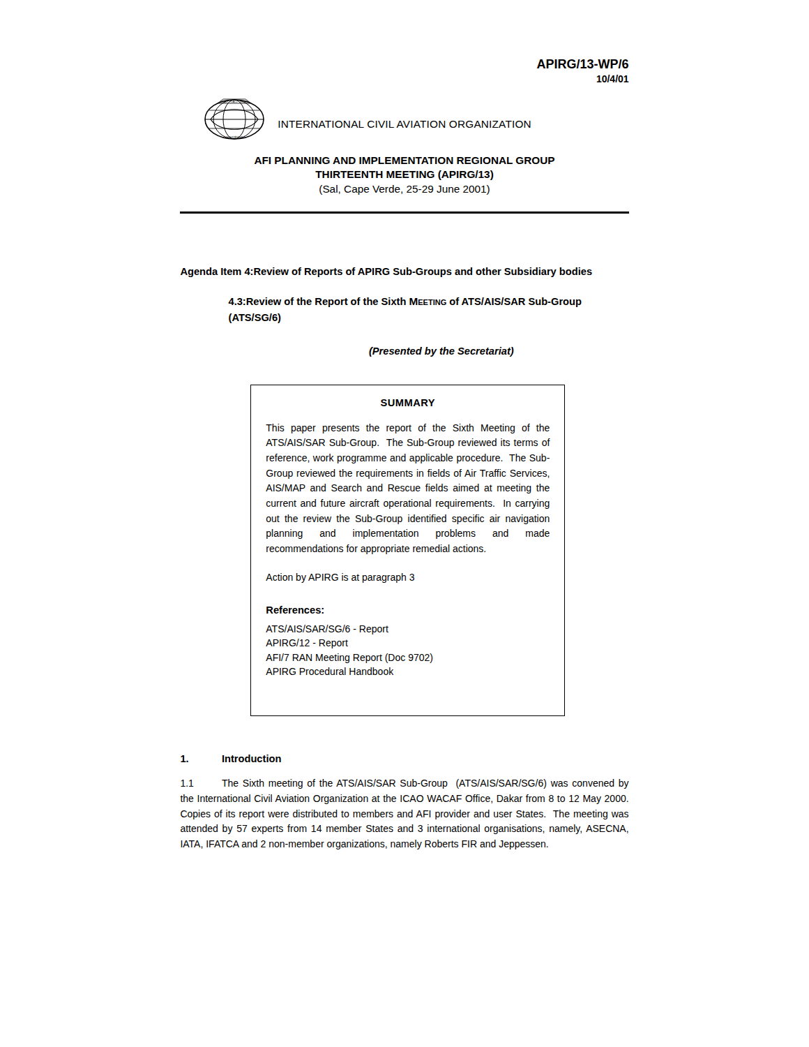APIRG/13-WP/6
10/4/01
ICAO · OACI · ИКАО 国际民航组织
INTERNATIONAL CIVIL AVIATION ORGANIZATION
AFI PLANNING AND IMPLEMENTATION REGIONAL GROUP
THIRTEENTH MEETING (APIRG/13)
(Sal, Cape Verde, 25-29 June 2001)
Agenda Item 4:Review of Reports of APIRG Sub-Groups and other Subsidiary bodies 4.3:Review of the Report of the Sixth Meeting of ATS/AIS/SAR Sub-Group (ATS/SG/6)
(Presented by the Secretariat)
SUMMARY
This paper presents the report of the Sixth Meeting of the ATS/AIS/SAR Sub-Group. The Sub-Group reviewed its terms of reference, work programme and applicable procedure. The Sub-Group reviewed the requirements in fields of Air Traffic Services, AIS/MAP and Search and Rescue fields aimed at meeting the current and future aircraft operational requirements. In carrying out the review the Sub-Group identified specific air navigation planning and implementation problems and made recommendations for appropriate remedial actions.
Action by APIRG is at paragraph 3
References:
ATS/AIS/SAR/SG/6 - Report
APIRG/12 - Report
AFI/7 RAN Meeting Report (Doc 9702)
APIRG Procedural Handbook
1. Introduction
1.1 The Sixth meeting of the ATS/AIS/SAR Sub-Group (ATS/AIS/SAR/SG/6) was convened by the International Civil Aviation Organization at the ICAO WACAF Office, Dakar from 8 to 12 May 2000. Copies of its report were distributed to members and AFI provider and user States. The meeting was attended by 57 experts from 14 member States and 3 international organisations, namely, ASECNA, IATA, IFATCA and 2 non-member organizations, namely Roberts FIR and Jeppessen.